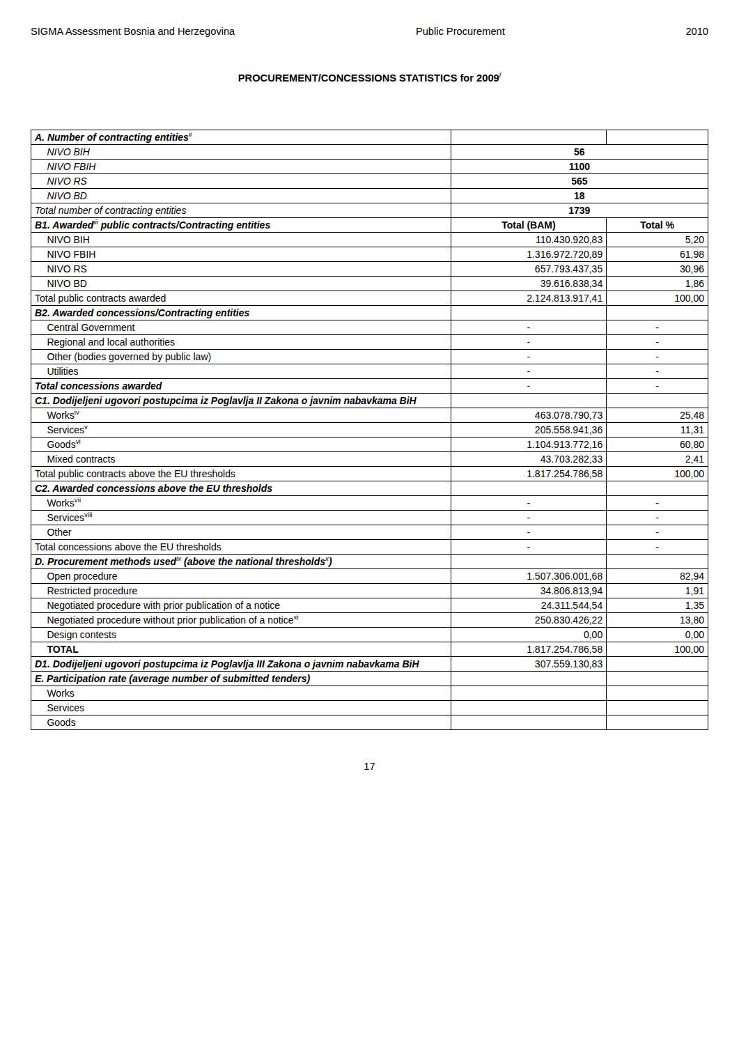SIGMA Assessment Bosnia and Herzegovina Public Procurement 2010
PROCUREMENT/CONCESSIONS STATISTICS for 2009i
| A. Number of contracting entities ii | | |
| NIVO BIH | 56 |
| NIVO FBIH | 1100 |
| NIVO RS | 565 |
| NIVO BD | 18 |
| Total number of contracting entities | 1739 |
| B1. Awarded iii public contracts/Contracting entities | Total (BAM) | Total % |
| NIVO BIH | 110.430.920,83 | 5,20 |
| NIVO FBIH | 1.316.972.720,89 | 61,98 |
| NIVO RS | 657.793.437,35 | 30,96 |
| NIVO BD | 39.616.838,34 | 1,86 |
| Total public contracts awarded | 2.124.813.917,41 | 100,00 |
| B2. Awarded concessions/Contracting entities | | |
| Central Government | - | - |
| Regional and local authorities | - | - |
| Other (bodies governed by public law) | - | - |
| Utilities | - | - |
| Total concessions awarded | - | - |
| C1. Dodijeljeni ugovori postupcima iz Poglavlja II Zakona o javnim nabavkama BiH | | |
| Works iv | 463.078.790,73 | 25,48 |
| Services v | 205.558.941,36 | 11,31 |
| Goods vi | 1.104.913.772,16 | 60,80 |
| Mixed contracts | 43.703.282,33 | 2,41 |
| Total public contracts above the EU thresholds | 1.817.254.786,58 | 100,00 |
| C2. Awarded concessions above the EU thresholds | | |
| Works vii | - | - |
| Services viii | - | - |
| Other | - | - |
| Total concessions above the EU thresholds | - | - |
| D. Procurement methods used ix (above the national thresholds x ) | | |
| Open procedure | 1.507.306.001,68 | 82,94 |
| Restricted procedure | 34.806.813,94 | 1,91 |
| Negotiated procedure with prior publication of a notice | 24.311.544,54 | 1,35 |
| Negotiated procedure without prior publication of a notice xi | 250.830.426,22 | 13,80 |
| Design contests | 0,00 | 0,00 |
| TOTAL | 1.817.254.786,58 | 100,00 |
| D1. Dodijeljeni ugovori postupcima iz Poglavlja III Zakona o javnim nabavkama BiH | 307.559.130,83 | |
| E. Participation rate (average number of submitted tenders) | | |
| Works | | |
| Services | | |
| Goods | | |
17